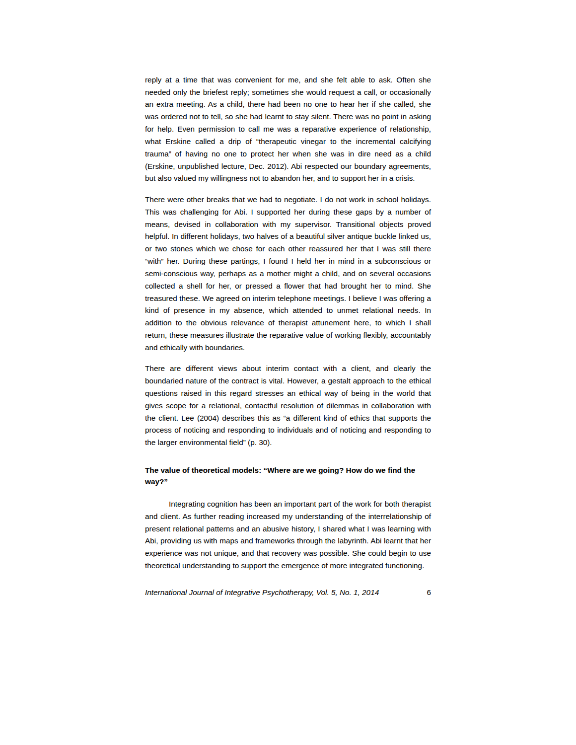reply at a time that was convenient for me, and she felt able to ask. Often she needed only the briefest reply; sometimes she would request a call, or occasionally an extra meeting. As a child, there had been no one to hear her if she called, she was ordered not to tell, so she had learnt to stay silent. There was no point in asking for help. Even permission to call me was a reparative experience of relationship, what Erskine called a drip of “therapeutic vinegar to the incremental calcifying trauma” of having no one to protect her when she was in dire need as a child (Erskine, unpublished lecture, Dec. 2012). Abi respected our boundary agreements, but also valued my willingness not to abandon her, and to support her in a crisis.
There were other breaks that we had to negotiate. I do not work in school holidays. This was challenging for Abi. I supported her during these gaps by a number of means, devised in collaboration with my supervisor. Transitional objects proved helpful. In different holidays, two halves of a beautiful silver antique buckle linked us, or two stones which we chose for each other reassured her that I was still there “with” her. During these partings, I found I held her in mind in a subconscious or semi-conscious way, perhaps as a mother might a child, and on several occasions collected a shell for her, or pressed a flower that had brought her to mind. She treasured these. We agreed on interim telephone meetings. I believe I was offering a kind of presence in my absence, which attended to unmet relational needs. In addition to the obvious relevance of therapist attunement here, to which I shall return, these measures illustrate the reparative value of working flexibly, accountably and ethically with boundaries.
There are different views about interim contact with a client, and clearly the boundaried nature of the contract is vital. However, a gestalt approach to the ethical questions raised in this regard stresses an ethical way of being in the world that gives scope for a relational, contactful resolution of dilemmas in collaboration with the client. Lee (2004) describes this as “a different kind of ethics that supports the process of noticing and responding to individuals and of noticing and responding to the larger environmental field” (p. 30).
The value of theoretical models: “Where are we going? How do we find the way?”
Integrating cognition has been an important part of the work for both therapist and client. As further reading increased my understanding of the interrelationship of present relational patterns and an abusive history, I shared what I was learning with Abi, providing us with maps and frameworks through the labyrinth. Abi learnt that her experience was not unique, and that recovery was possible. She could begin to use theoretical understanding to support the emergence of more integrated functioning.
6 International Journal of Integrative Psychotherapy, Vol. 5, No. 1, 2014